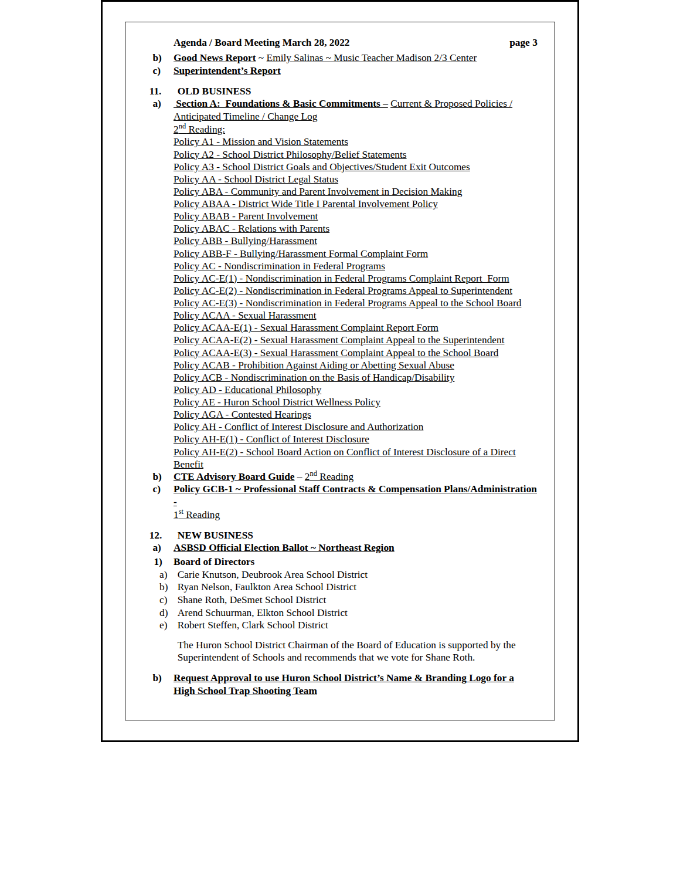Agenda / Board Meeting March 28, 2022 page 3
b)
Good News Report ~ Emily Salinas ~ Music Teacher Madison 2/3 Center
c)
Superintendent’s Report
11.
OLD BUSINESS
a)
Section A: Foundations & Basic Commitments – Current & Proposed Policies /
Anticipated Timeline / Change Log
2nd Reading:
Policy A1 - Mission and Vision Statements
Policy A2 - School District Philosophy/Belief Statements
Policy A3 - School District Goals and Objectives/Student Exit Outcomes
Policy AA - School District Legal Status
Policy ABA - Community and Parent Involvement in Decision Making
Policy ABAA - District Wide Title I Parental Involvement Policy
Policy ABAB - Parent Involvement
Policy ABAC - Relations with Parents
Policy ABB - Bullying/Harassment
Policy ABB-F - Bullying/Harassment Formal Complaint Form
Policy AC - Nondiscrimination in Federal Programs
Policy AC-E(1) - Nondiscrimination in Federal Programs Complaint Report Form
Policy AC-E(2) - Nondiscrimination in Federal Programs Appeal to Superintendent
Policy AC-E(3) - Nondiscrimination in Federal Programs Appeal to the School Board
Policy ACAA - Sexual Harassment
Policy ACAA-E(1) - Sexual Harassment Complaint Report Form
Policy ACAA-E(2) - Sexual Harassment Complaint Appeal to the Superintendent
Policy ACAA-E(3) - Sexual Harassment Complaint Appeal to the School Board
Policy ACAB - Prohibition Against Aiding or Abetting Sexual Abuse
Policy ACB - Nondiscrimination on the Basis of Handicap/Disability
Policy AD - Educational Philosophy
Policy AE - Huron School District Wellness Policy
Policy AGA - Contested Hearings
Policy AH - Conflict of Interest Disclosure and Authorization
Policy AH-E(1) - Conflict of Interest Disclosure
Policy AH-E(2) - School Board Action on Conflict of Interest Disclosure of a Direct Benefit
b)
CTE Advisory Board Guide – 2nd Reading
c)
Policy GCB-1 ~ Professional Staff Contracts & Compensation Plans/Administration -
1st Reading
12.
NEW BUSINESS
a)
ASBSD Official Election Ballot ~ Northeast Region
1)
Board of Directors
a)
Carie Knutson, Deubrook Area School District
b)
Ryan Nelson, Faulkton Area School District
c)
Shane Roth, DeSmet School District
d)
Arend Schuurman, Elkton School District
e)
Robert Steffen, Clark School District
The Huron School District Chairman of the Board of Education is supported by the Superintendent of Schools and recommends that we vote for Shane Roth.
b)
Request Approval to use Huron School District’s Name & Branding Logo for a High School Trap Shooting Team